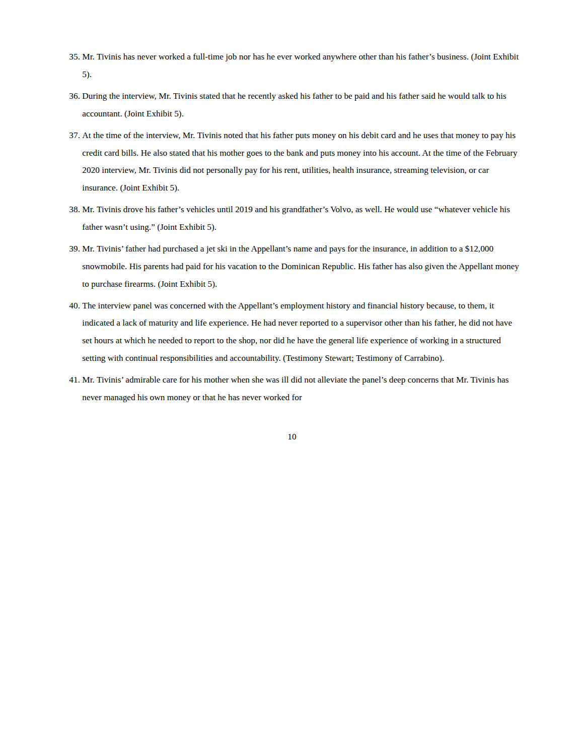Mr. Tivinis has never worked a full-time job nor has he ever worked anywhere other than his father’s business. (Joint Exhibit 5).
During the interview, Mr. Tivinis stated that he recently asked his father to be paid and his father said he would talk to his accountant. (Joint Exhibit 5).
At the time of the interview, Mr. Tivinis noted that his father puts money on his debit card and he uses that money to pay his credit card bills. He also stated that his mother goes to the bank and puts money into his account. At the time of the February 2020 interview, Mr. Tivinis did not personally pay for his rent, utilities, health insurance, streaming television, or car insurance. (Joint Exhibit 5).
Mr. Tivinis drove his father’s vehicles until 2019 and his grandfather’s Volvo, as well. He would use “whatever vehicle his father wasn’t using.” (Joint Exhibit 5).
Mr. Tivinis’ father had purchased a jet ski in the Appellant’s name and pays for the insurance, in addition to a $12,000 snowmobile. His parents had paid for his vacation to the Dominican Republic. His father has also given the Appellant money to purchase firearms. (Joint Exhibit 5).
The interview panel was concerned with the Appellant’s employment history and financial history because, to them, it indicated a lack of maturity and life experience. He had never reported to a supervisor other than his father, he did not have set hours at which he needed to report to the shop, nor did he have the general life experience of working in a structured setting with continual responsibilities and accountability. (Testimony Stewart; Testimony of Carrabino).
Mr. Tivinis’ admirable care for his mother when she was ill did not alleviate the panel’s deep concerns that Mr. Tivinis has never managed his own money or that he has never worked for
10